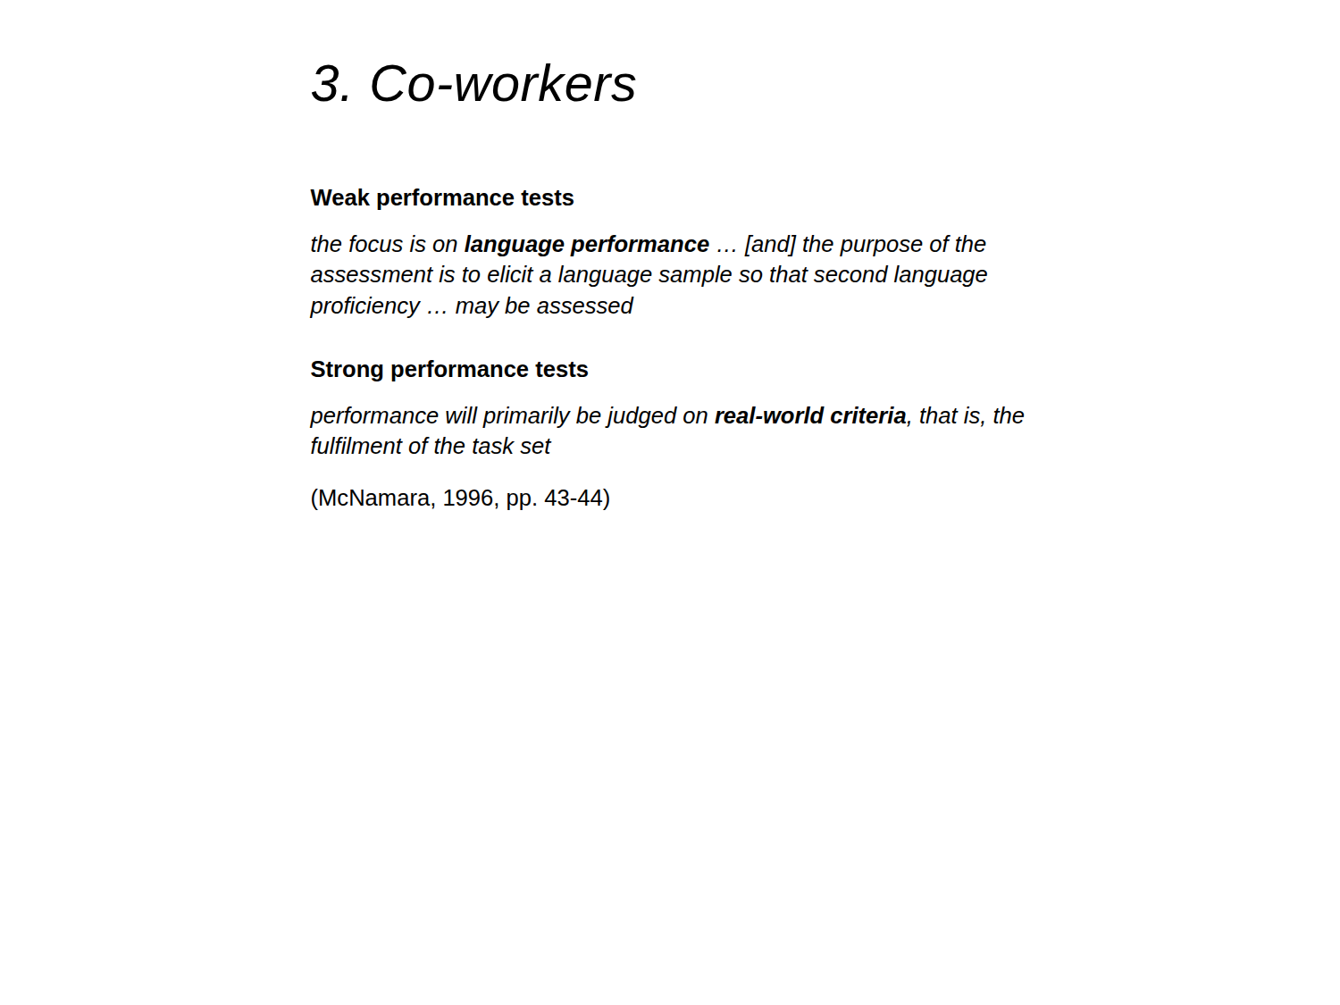3. Co-workers
Weak performance tests
the focus is on language performance … [and] the purpose of the assessment is to elicit a language sample so that second language proficiency … may be assessed
Strong performance tests
performance will primarily be judged on real-world criteria, that is, the fulfilment of the task set
(McNamara, 1996, pp. 43-44)